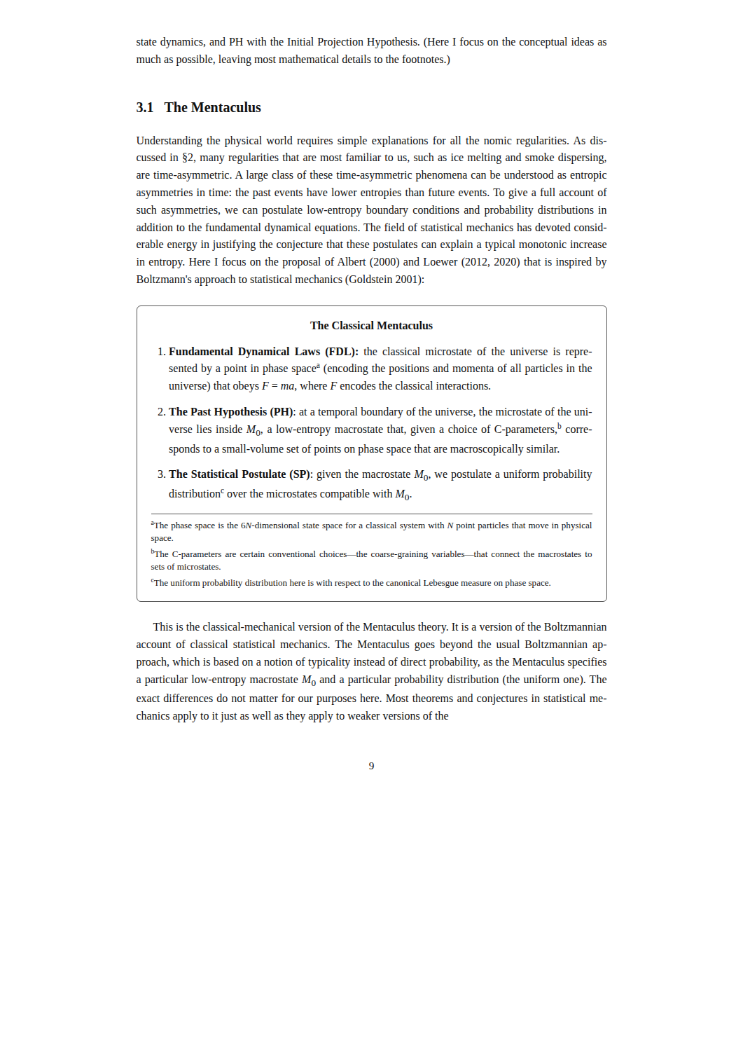state dynamics, and PH with the Initial Projection Hypothesis. (Here I focus on the conceptual ideas as much as possible, leaving most mathematical details to the footnotes.)
3.1 The Mentaculus
Understanding the physical world requires simple explanations for all the nomic regularities. As discussed in §2, many regularities that are most familiar to us, such as ice melting and smoke dispersing, are time-asymmetric. A large class of these time-asymmetric phenomena can be understood as entropic asymmetries in time: the past events have lower entropies than future events. To give a full account of such asymmetries, we can postulate low-entropy boundary conditions and probability distributions in addition to the fundamental dynamical equations. The field of statistical mechanics has devoted considerable energy in justifying the conjecture that these postulates can explain a typical monotonic increase in entropy. Here I focus on the proposal of Albert (2000) and Loewer (2012, 2020) that is inspired by Boltzmann's approach to statistical mechanics (Goldstein 2001):
The Classical Mentaculus
Fundamental Dynamical Laws (FDL): the classical microstate of the universe is represented by a point in phase spacea (encoding the positions and momenta of all particles in the universe) that obeys F = ma, where F encodes the classical interactions.
The Past Hypothesis (PH): at a temporal boundary of the universe, the microstate of the universe lies inside M0, a low-entropy macrostate that, given a choice of C-parameters,b corresponds to a small-volume set of points on phase space that are macroscopically similar.
The Statistical Postulate (SP): given the macrostate M0, we postulate a uniform probability distributionc over the microstates compatible with M0.
aThe phase space is the 6N-dimensional state space for a classical system with N point particles that move in physical space.
bThe C-parameters are certain conventional choices—the coarse-graining variables—that connect the macrostates to sets of microstates.
cThe uniform probability distribution here is with respect to the canonical Lebesgue measure on phase space.
This is the classical-mechanical version of the Mentaculus theory. It is a version of the Boltzmannian account of classical statistical mechanics. The Mentaculus goes beyond the usual Boltzmannian approach, which is based on a notion of typicality instead of direct probability, as the Mentaculus specifies a particular low-entropy macrostate M0 and a particular probability distribution (the uniform one). The exact differences do not matter for our purposes here. Most theorems and conjectures in statistical mechanics apply to it just as well as they apply to weaker versions of the
9